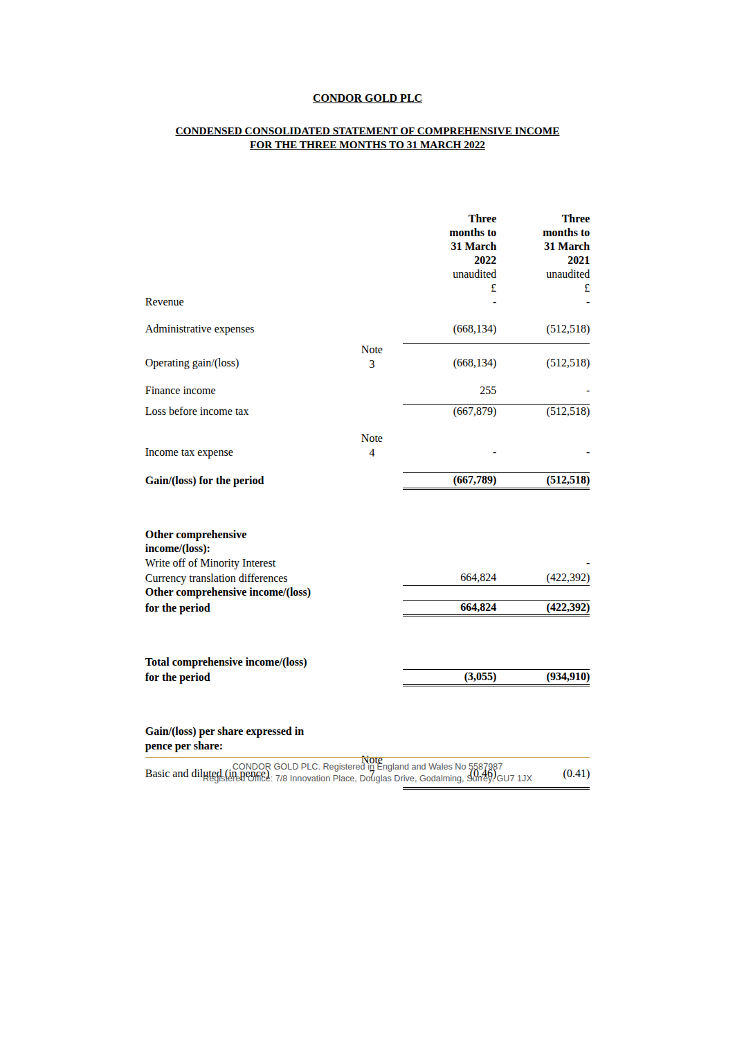CONDOR GOLD PLC
CONDENSED CONSOLIDATED STATEMENT OF COMPREHENSIVE INCOME
FOR THE THREE MONTHS TO 31 MARCH 2022
| | | Three | Three |
| | | months to | months to |
| | | 31 March | 31 March |
| | | 2022 | 2021 |
| | | unaudited | unaudited |
| | | £ | £ |
| Revenue | | - | - |
| Administrative expenses | | (668,134) | (512,518) |
| Operating gain/(loss) | Note 3 | (668,134) | (512,518) |
| Finance income | | 255 | - |
| Loss before income tax | | (667,879) | (512,518) |
| Income tax expense | Note 4 | - | - |
| Gain/(loss) for the period | | (667,789) | (512,518) |
| Other comprehensive | | | |
| income/(loss): | | | |
| Write off of Minority Interest | | | - |
| Currency translation differences | | 664,824 | (422,392) |
| Other comprehensive income/(loss) | | | |
| for the period | | 664,824 | (422,392) |
| Total comprehensive income/(loss) | | | |
| for the period | | (3,055) | (934,910) |
| Gain/(loss) per share expressed in | | | |
| pence per share: | | | |
| Basic and diluted (in pence) | Note 7 | (0.46) | (0.41) |
CONDOR GOLD PLC. Registered in England and Wales No 5587987
Registered Office: 7/8 Innovation Place, Douglas Drive, Godalming, Surrey, GU7 1JX